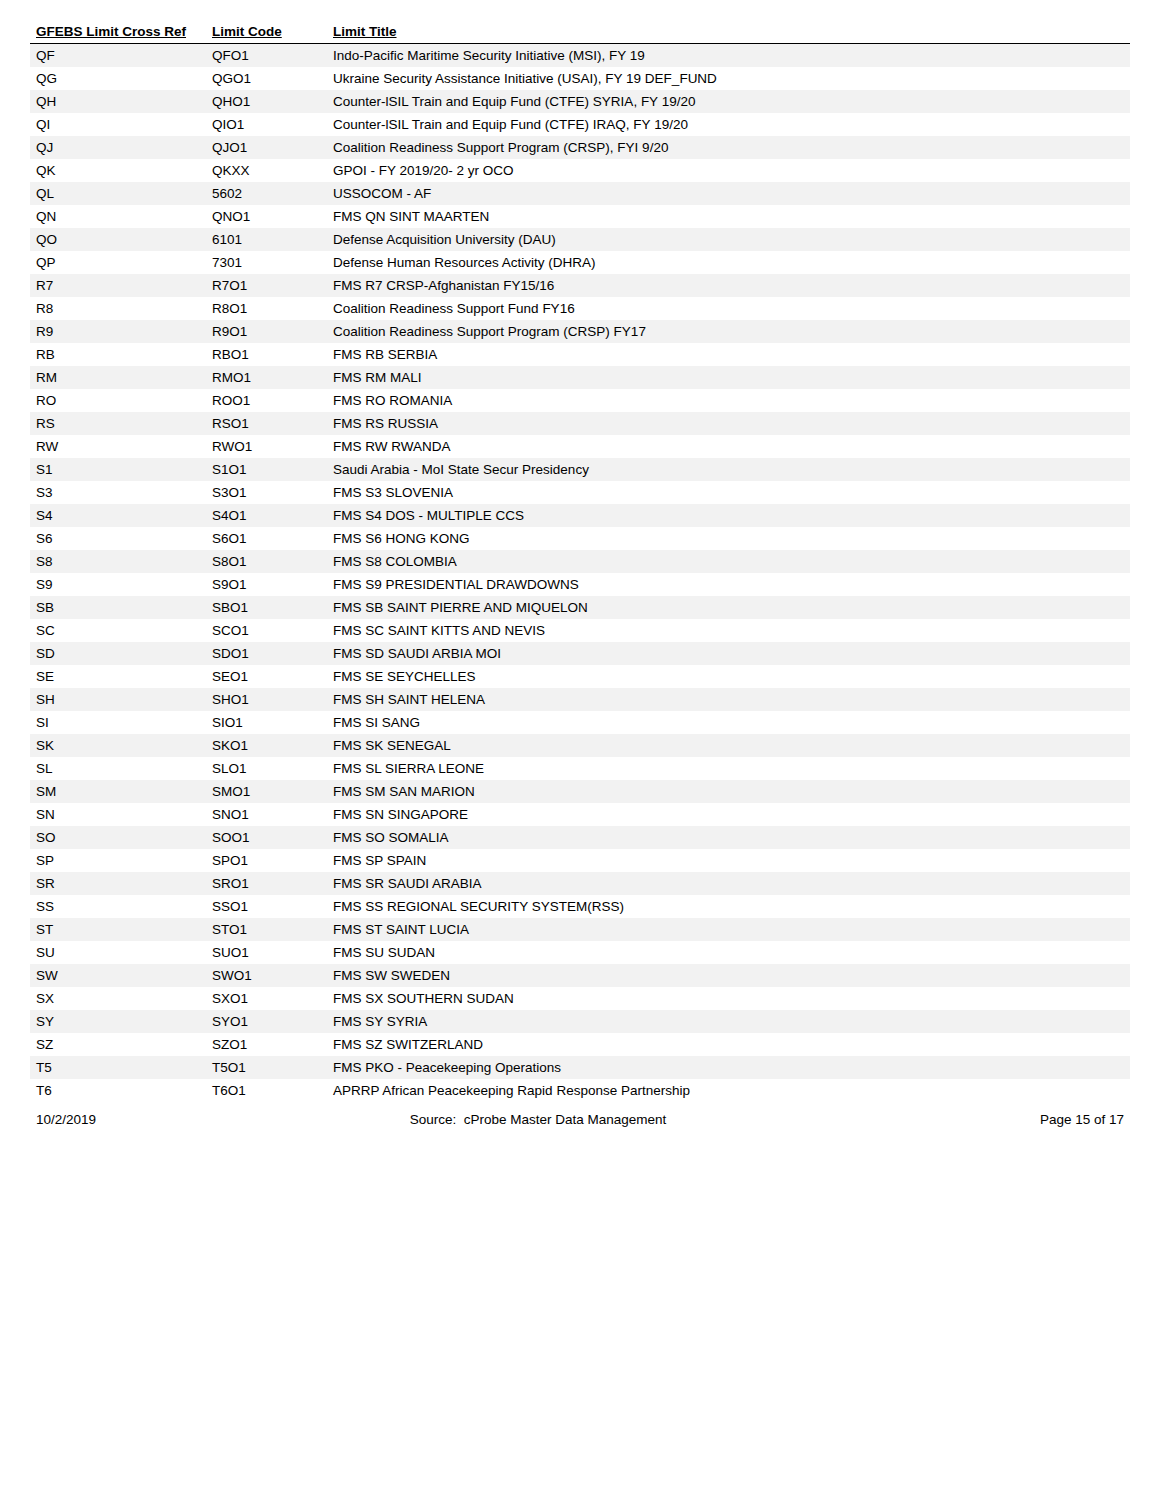| GFEBS Limit Cross Ref | Limit Code | Limit Title |
| --- | --- | --- |
| QF | QFO1 | Indo-Pacific Maritime Security Initiative (MSI), FY 19 |
| QG | QGO1 | Ukraine Security Assistance Initiative (USAI), FY 19 DEF_FUND |
| QH | QHO1 | Counter-lSIL Train and Equip Fund (CTFE) SYRIA, FY 19/20 |
| QI | QIO1 | Counter-lSIL Train and Equip Fund (CTFE) IRAQ, FY 19/20 |
| QJ | QJO1 | Coalition Readiness Support Program (CRSP), FYI 9/20 |
| QK | QKXX | GPOI - FY 2019/20- 2 yr OCO |
| QL | 5602 | USSOCOM - AF |
| QN | QNO1 | FMS QN SINT MAARTEN |
| QO | 6101 | Defense Acquisition University (DAU) |
| QP | 7301 | Defense Human Resources Activity (DHRA) |
| R7 | R7O1 | FMS R7 CRSP-Afghanistan FY15/16 |
| R8 | R8O1 | Coalition Readiness Support Fund FY16 |
| R9 | R9O1 | Coalition Readiness Support Program (CRSP) FY17 |
| RB | RBO1 | FMS RB SERBIA |
| RM | RMO1 | FMS RM MALI |
| RO | ROO1 | FMS RO ROMANIA |
| RS | RSO1 | FMS RS RUSSIA |
| RW | RWO1 | FMS RW RWANDA |
| S1 | S1O1 | Saudi Arabia - MoI State Secur Presidency |
| S3 | S3O1 | FMS S3 SLOVENIA |
| S4 | S4O1 | FMS S4 DOS - MULTIPLE CCS |
| S6 | S6O1 | FMS S6 HONG KONG |
| S8 | S8O1 | FMS S8 COLOMBIA |
| S9 | S9O1 | FMS S9 PRESIDENTIAL DRAWDOWNS |
| SB | SBO1 | FMS SB SAINT PIERRE AND MIQUELON |
| SC | SCO1 | FMS SC SAINT KITTS AND NEVIS |
| SD | SDO1 | FMS SD SAUDI ARBIA MOI |
| SE | SEO1 | FMS SE SEYCHELLES |
| SH | SHO1 | FMS SH SAINT HELENA |
| SI | SIO1 | FMS SI SANG |
| SK | SKO1 | FMS SK SENEGAL |
| SL | SLO1 | FMS SL SIERRA LEONE |
| SM | SMO1 | FMS SM SAN MARION |
| SN | SNO1 | FMS SN SINGAPORE |
| SO | SOO1 | FMS SO SOMALIA |
| SP | SPO1 | FMS SP SPAIN |
| SR | SRO1 | FMS SR SAUDI ARABIA |
| SS | SSO1 | FMS SS REGIONAL SECURITY SYSTEM(RSS) |
| ST | STO1 | FMS ST SAINT LUCIA |
| SU | SUO1 | FMS SU SUDAN |
| SW | SWO1 | FMS SW SWEDEN |
| SX | SXO1 | FMS SX SOUTHERN SUDAN |
| SY | SYO1 | FMS SY SYRIA |
| SZ | SZO1 | FMS SZ SWITZERLAND |
| T5 | T5O1 | FMS PKO - Peacekeeping Operations |
| T6 | T6O1 | APRRP African Peacekeeping Rapid Response Partnership |
10/2/2019
Source: cProbe Master Data Management
Page 15 of 17